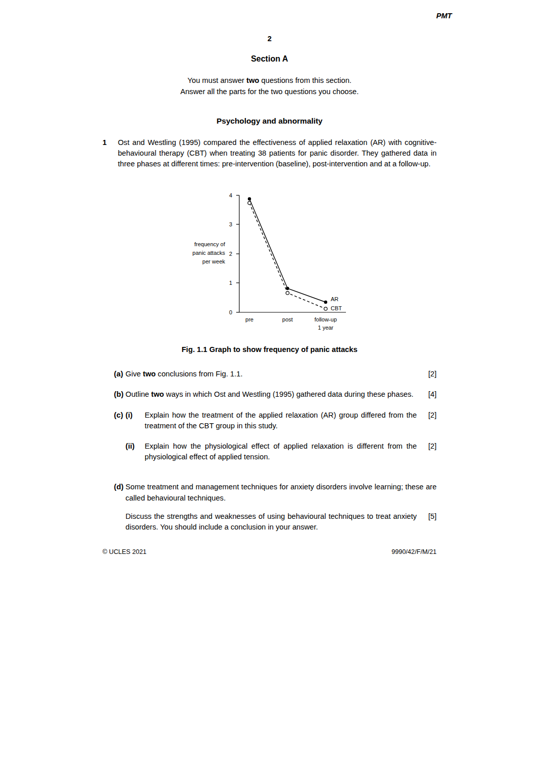PMT
2
Section A
You must answer two questions from this section.
Answer all the parts for the two questions you choose.
Psychology and abnormality
1
Ost and Westling (1995) compared the effectiveness of applied relaxation (AR) with cognitive-behavioural therapy (CBT) when treating 38 patients for panic disorder. They gathered data in three phases at different times: pre-intervention (baseline), post-intervention and at a follow-up.
4 3 2 1 0 frequency of panic attacks per week pre post follow-up 1 year AR CBT
Fig. 1.1 Graph to show frequency of panic attacks
(a)
[2] Give two conclusions from Fig. 1.1.
(b)
[4] Outline two ways in which Ost and Westling (1995) gathered data during these phases.
(c)
(i)
[2] Explain how the treatment of the applied relaxation (AR) group differed from the treatment of the CBT group in this study.
(ii)
[2] Explain how the physiological effect of applied relaxation is different from the physiological effect of applied tension.
(d)
Some treatment and management techniques for anxiety disorders involve learning; these are called behavioural techniques.
[5] Discuss the strengths and weaknesses of using behavioural techniques to treat anxiety disorders. You should include a conclusion in your answer.
© UCLES 2021 9990/42/F/M/21